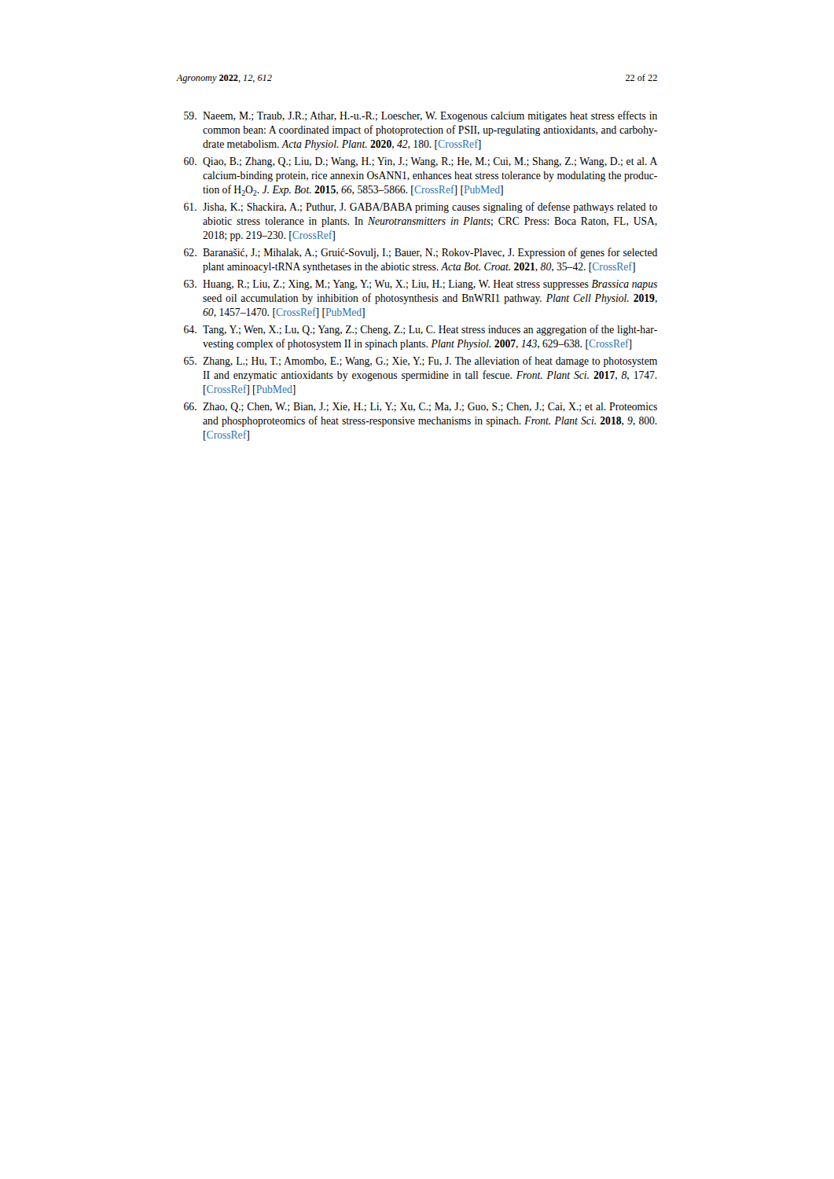Agronomy 2022, 12, 612
22 of 22
Naeem, M.; Traub, J.R.; Athar, H.-u.-R.; Loescher, W. Exogenous calcium mitigates heat stress effects in common bean: A coordinated impact of photoprotection of PSII, up-regulating antioxidants, and carbohydrate metabolism. Acta Physiol. Plant. 2020, 42, 180. [CrossRef]
Qiao, B.; Zhang, Q.; Liu, D.; Wang, H.; Yin, J.; Wang, R.; He, M.; Cui, M.; Shang, Z.; Wang, D.; et al. A calcium-binding protein, rice annexin OsANN1, enhances heat stress tolerance by modulating the production of H2O2. J. Exp. Bot. 2015, 66, 5853–5866. [CrossRef] [PubMed]
Jisha, K.; Shackira, A.; Puthur, J. GABA/BABA priming causes signaling of defense pathways related to abiotic stress tolerance in plants. In Neurotransmitters in Plants; CRC Press: Boca Raton, FL, USA, 2018; pp. 219–230. [CrossRef]
Baranašić, J.; Mihalak, A.; Gruić-Sovulj, I.; Bauer, N.; Rokov-Plavec, J. Expression of genes for selected plant aminoacyl-tRNA synthetases in the abiotic stress. Acta Bot. Croat. 2021, 80, 35–42. [CrossRef]
Huang, R.; Liu, Z.; Xing, M.; Yang, Y.; Wu, X.; Liu, H.; Liang, W. Heat stress suppresses Brassica napus seed oil accumulation by inhibition of photosynthesis and BnWRI1 pathway. Plant Cell Physiol. 2019, 60, 1457–1470. [CrossRef] [PubMed]
Tang, Y.; Wen, X.; Lu, Q.; Yang, Z.; Cheng, Z.; Lu, C. Heat stress induces an aggregation of the light-harvesting complex of photosystem II in spinach plants. Plant Physiol. 2007, 143, 629–638. [CrossRef]
Zhang, L.; Hu, T.; Amombo, E.; Wang, G.; Xie, Y.; Fu, J. The alleviation of heat damage to photosystem II and enzymatic antioxidants by exogenous spermidine in tall fescue. Front. Plant Sci. 2017, 8, 1747. [CrossRef] [PubMed]
Zhao, Q.; Chen, W.; Bian, J.; Xie, H.; Li, Y.; Xu, C.; Ma, J.; Guo, S.; Chen, J.; Cai, X.; et al. Proteomics and phosphoproteomics of heat stress-responsive mechanisms in spinach. Front. Plant Sci. 2018, 9, 800. [CrossRef]